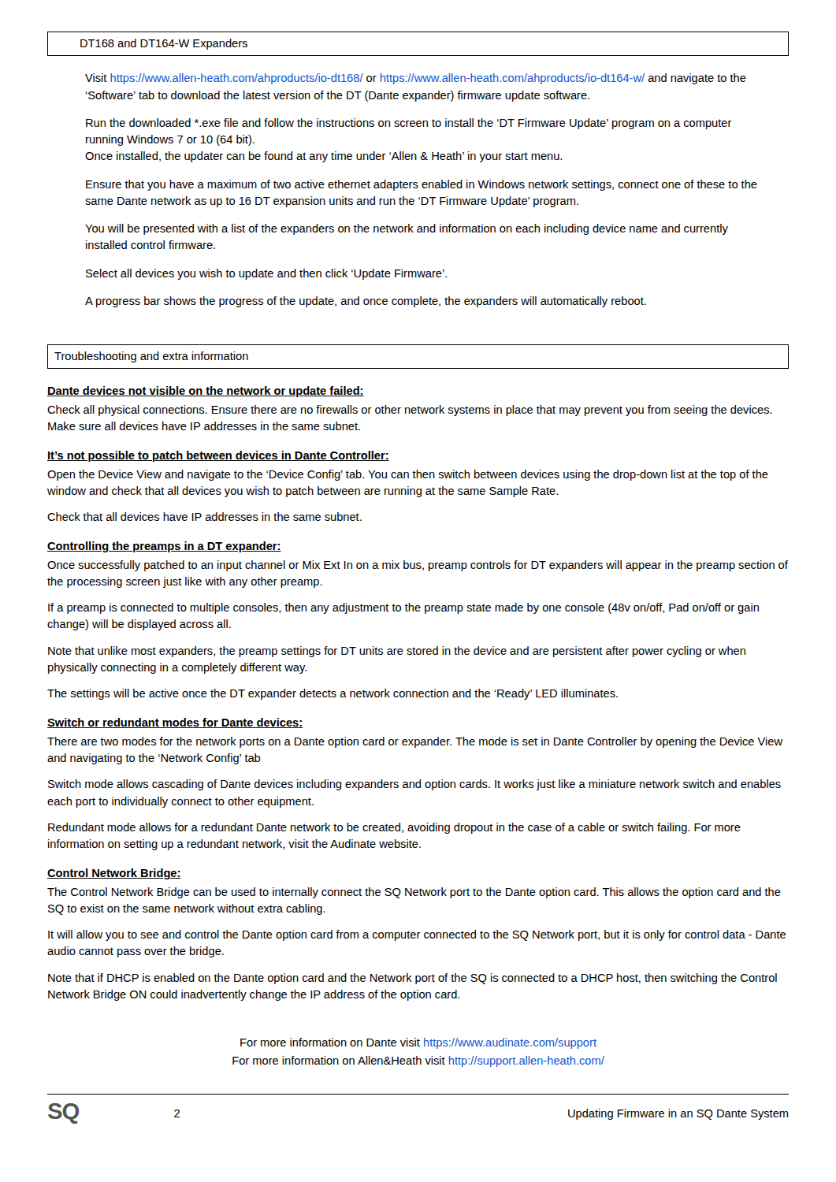DT168 and DT164-W Expanders
Visit https://www.allen-heath.com/ahproducts/io-dt168/ or https://www.allen-heath.com/ahproducts/io-dt164-w/ and navigate to the ‘Software’ tab to download the latest version of the DT (Dante expander) firmware update software.
Run the downloaded *.exe file and follow the instructions on screen to install the ‘DT Firmware Update’ program on a computer running Windows 7 or 10 (64 bit).
Once installed, the updater can be found at any time under ‘Allen & Heath’ in your start menu.
Ensure that you have a maximum of two active ethernet adapters enabled in Windows network settings, connect one of these to the same Dante network as up to 16 DT expansion units and run the ‘DT Firmware Update’ program.
You will be presented with a list of the expanders on the network and information on each including device name and currently installed control firmware.
Select all devices you wish to update and then click ‘Update Firmware’.
A progress bar shows the progress of the update, and once complete, the expanders will automatically reboot.
Troubleshooting and extra information
Dante devices not visible on the network or update failed:
Check all physical connections. Ensure there are no firewalls or other network systems in place that may prevent you from seeing the devices. Make sure all devices have IP addresses in the same subnet.
It’s not possible to patch between devices in Dante Controller:
Open the Device View and navigate to the ‘Device Config’ tab. You can then switch between devices using the drop-down list at the top of the window and check that all devices you wish to patch between are running at the same Sample Rate.
Check that all devices have IP addresses in the same subnet.
Controlling the preamps in a DT expander:
Once successfully patched to an input channel or Mix Ext In on a mix bus, preamp controls for DT expanders will appear in the preamp section of the processing screen just like with any other preamp.
If a preamp is connected to multiple consoles, then any adjustment to the preamp state made by one console (48v on/off, Pad on/off or gain change) will be displayed across all.
Note that unlike most expanders, the preamp settings for DT units are stored in the device and are persistent after power cycling or when physically connecting in a completely different way.
The settings will be active once the DT expander detects a network connection and the ‘Ready’ LED illuminates.
Switch or redundant modes for Dante devices:
There are two modes for the network ports on a Dante option card or expander. The mode is set in Dante Controller by opening the Device View and navigating to the ‘Network Config’ tab
Switch mode allows cascading of Dante devices including expanders and option cards. It works just like a miniature network switch and enables each port to individually connect to other equipment.
Redundant mode allows for a redundant Dante network to be created, avoiding dropout in the case of a cable or switch failing. For more information on setting up a redundant network, visit the Audinate website.
Control Network Bridge:
The Control Network Bridge can be used to internally connect the SQ Network port to the Dante option card. This allows the option card and the SQ to exist on the same network without extra cabling.
It will allow you to see and control the Dante option card from a computer connected to the SQ Network port, but it is only for control data - Dante audio cannot pass over the bridge.
Note that if DHCP is enabled on the Dante option card and the Network port of the SQ is connected to a DHCP host, then switching the Control Network Bridge ON could inadvertently change the IP address of the option card.
For more information on Dante visit https://www.audinate.com/support
For more information on Allen&Heath visit http://support.allen-heath.com/
SQ
2
Updating Firmware in an SQ Dante System